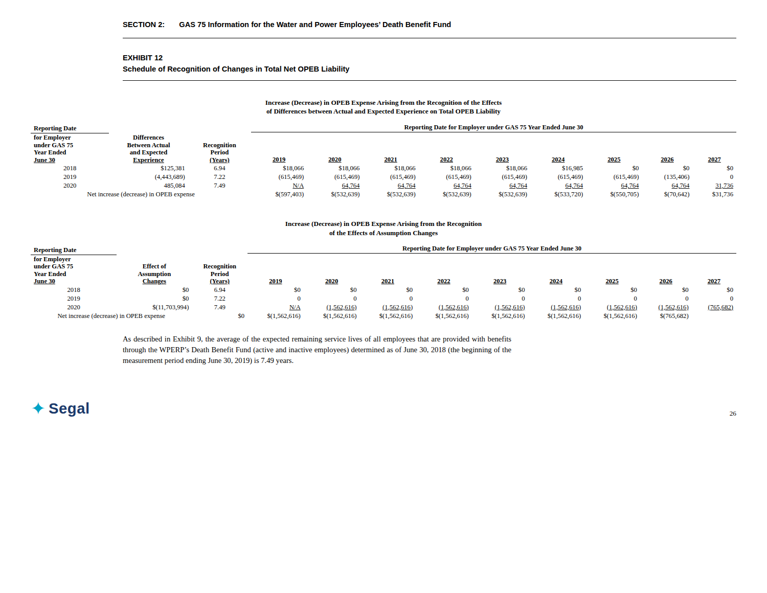SECTION 2: GAS 75 Information for the Water and Power Employees’ Death Benefit Fund
EXHIBIT 12
Schedule of Recognition of Changes in Total Net OPEB Liability
Increase (Decrease) in OPEB Expense Arising from the Recognition of the Effects
of Differences between Actual and Expected Experience on Total OPEB Liability
| Reporting Date | | Reporting Date for Employer under GAS 75 Year Ended June 30 |
| for Employer under GAS 75 Year Ended June 30 | Differences Between Actual and Expected Experience | Recognition Period (Years) | 2019 | 2020 | 2021 | 2022 | 2023 | 2024 | 2025 | 2026 | 2027 |
| 2018 | $125,381 | 6.94 | $18,066 | $18,066 | $18,066 | $18,066 | $18,066 | $16,985 | $0 | $0 | $0 |
| 2019 | (4,443,689) | 7.22 | (615,469) | (615,469) | (615,469) | (615,469) | (615,469) | (615,469) | (615,469) | (135,406) | 0 |
| 2020 | 485,084 | 7.49 | N/A | 64,764 | 64,764 | 64,764 | 64,764 | 64,764 | 64,764 | 64,764 | 31,736 |
| Net increase (decrease) in OPEB expense | $(597,403) | $(532,639) | $(532,639) | $(532,639) | $(532,639) | $(533,720) | $(550,705) | $(70,642) | $31,736 |
Increase (Decrease) in OPEB Expense Arising from the Recognition
of the Effects of Assumption Changes
| Reporting Date | | Reporting Date for Employer under GAS 75 Year Ended June 30 |
| for Employer under GAS 75 Year Ended June 30 | Effect of Assumption Changes | Recognition Period (Years) | 2019 | 2020 | 2021 | 2022 | 2023 | 2024 | 2025 | 2026 | 2027 |
| 2018 | $0 | 6.94 | $0 | $0 | $0 | $0 | $0 | $0 | $0 | $0 | $0 |
| 2019 | $0 | 7.22 | 0 | 0 | 0 | 0 | 0 | 0 | 0 | 0 | 0 |
| 2020 | $(11,703,994) | 7.49 | N/A | (1,562,616) | (1,562,616) | (1,562,616) | (1,562,616) | (1,562,616) | (1,562,616) | (1,562,616) | (765,682) |
| Net increase (decrease) in OPEB expense | $0 | $(1,562,616) | $(1,562,616) | $(1,562,616) | $(1,562,616) | $(1,562,616) | $(1,562,616) | $(1,562,616) | $(765,682) | |
As described in Exhibit 9, the average of the expected remaining service lives of all employees that are provided with benefits through the WPERP’s Death Benefit Fund (active and inactive employees) determined as of June 30, 2018 (the beginning of the measurement period ending June 30, 2019) is 7.49 years.
✦Segal
26